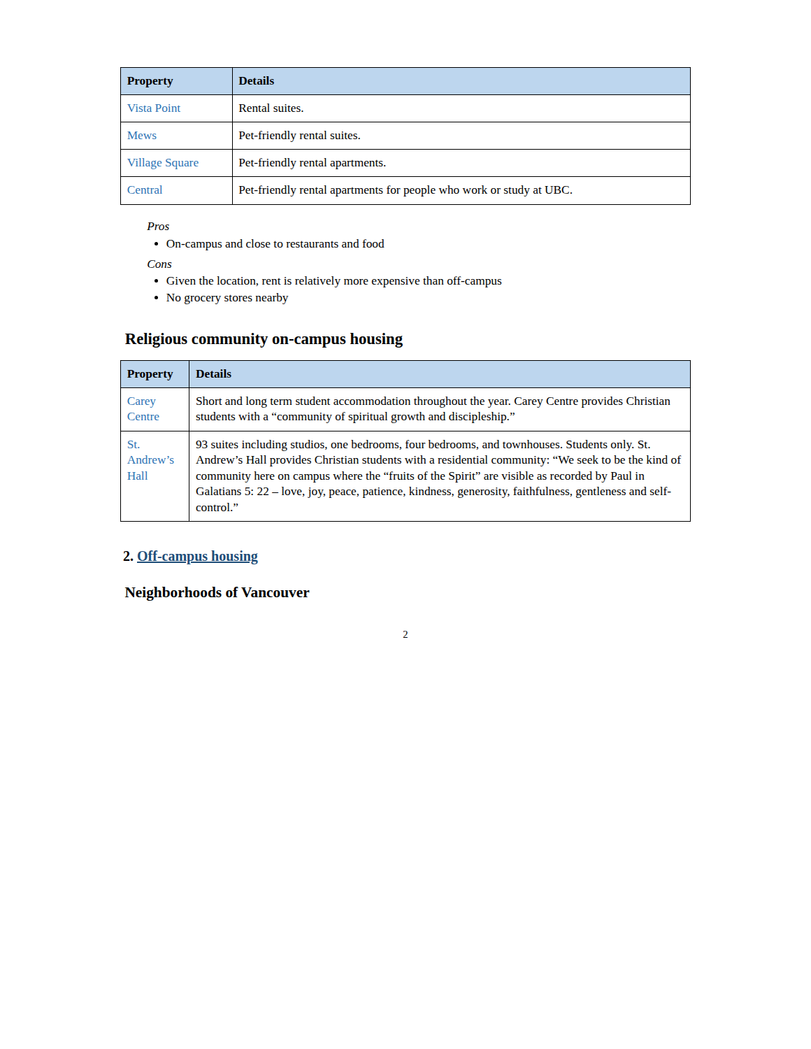| Property | Details |
| --- | --- |
| Vista Point | Rental suites. |
| Mews | Pet-friendly rental suites. |
| Village Square | Pet-friendly rental apartments. |
| Central | Pet-friendly rental apartments for people who work or study at UBC. |
Pros
On-campus and close to restaurants and food
Cons
Given the location, rent is relatively more expensive than off-campus
No grocery stores nearby
Religious community on-campus housing
| Property | Details |
| --- | --- |
| Carey Centre | Short and long term student accommodation throughout the year. Carey Centre provides Christian students with a “community of spiritual growth and discipleship.” |
| St. Andrew’s Hall | 93 suites including studios, one bedrooms, four bedrooms, and townhouses. Students only. St. Andrew’s Hall provides Christian students with a residential community: “We seek to be the kind of community here on campus where the “fruits of the Spirit” are visible as recorded by Paul in Galatians 5: 22 – love, joy, peace, patience, kindness, generosity, faithfulness, gentleness and self-control.” |
2. Off-campus housing
Neighborhoods of Vancouver
2